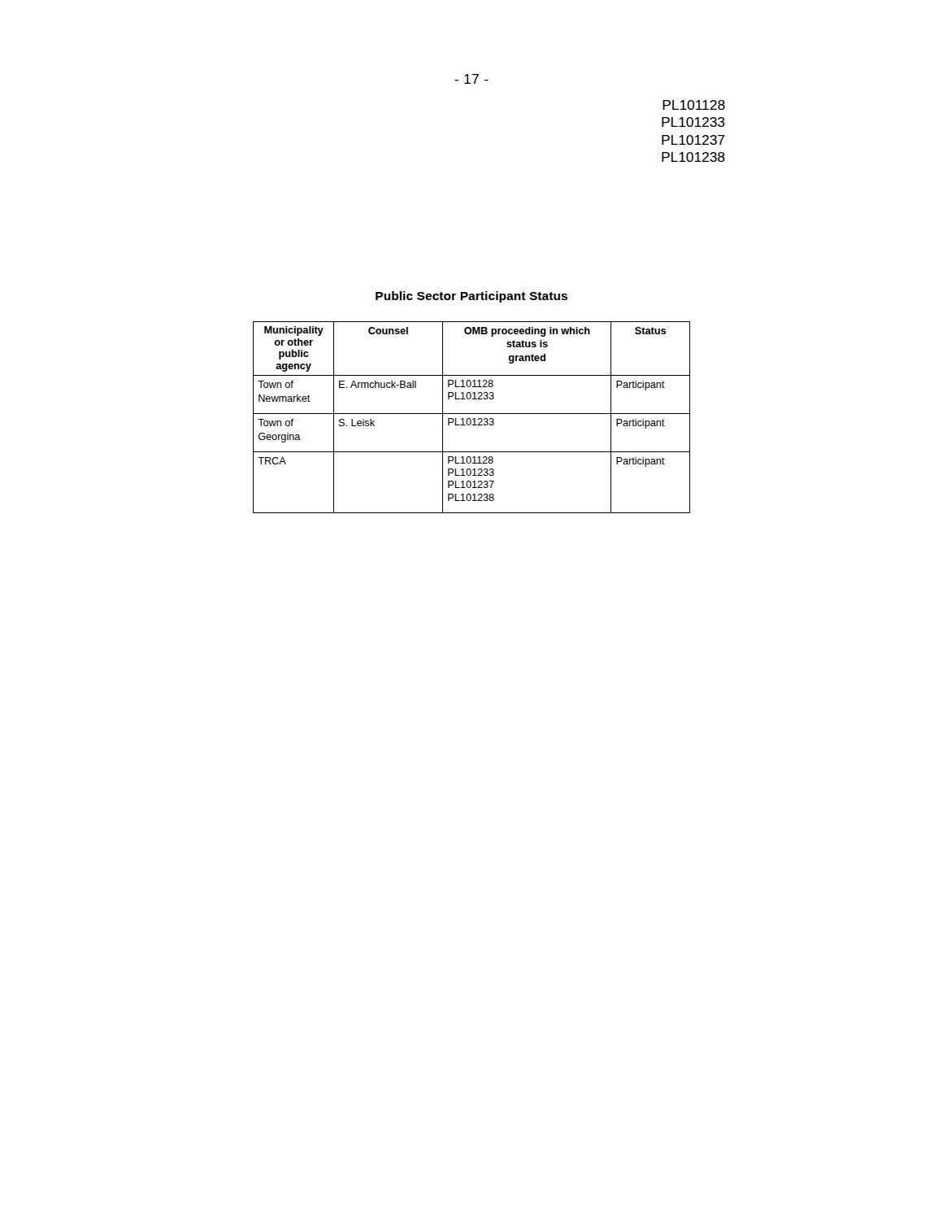- 17 -
PL101128
PL101233
PL101237
PL101238
Public Sector Participant Status
| Municipality or other public agency | Counsel | OMB proceeding in which status is granted | Status |
| --- | --- | --- | --- |
| Town of Newmarket | E. Armchuck-Ball | PL101128 PL101233 | Participant |
| Town of Georgina | S. Leisk | PL101233 | Participant |
| TRCA | | PL101128 PL101233 PL101237 PL101238 | Participant |